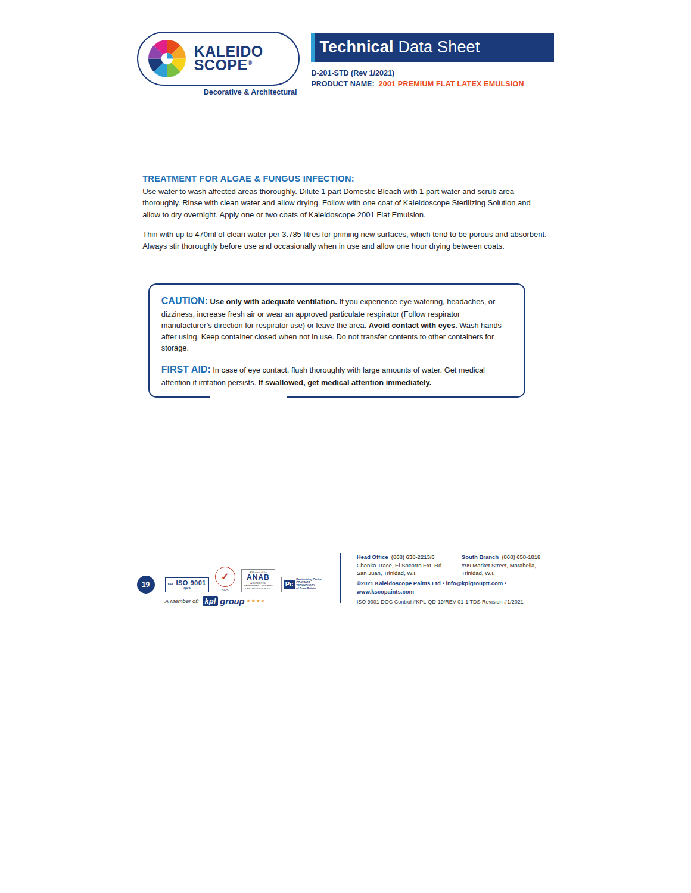KALEIDO SCOPE®
Decorative & Architectural
Technical Data Sheet
D-201-STD (Rev 1/2021)
PRODUCT NAME: 2001 PREMIUM FLAT LATEX EMULSION
TREATMENT FOR ALGAE & FUNGUS INFECTION:
Use water to wash affected areas thoroughly. Dilute 1 part Domestic Bleach with 1 part water and scrub area thoroughly. Rinse with clean water and allow drying. Follow with one coat of Kaleidoscope Sterilizing Solution and allow to dry overnight. Apply one or two coats of Kaleidoscope 2001 Flat Emulsion.
Thin with up to 470ml of clean water per 3.785 litres for priming new surfaces, which tend to be porous and absorbent. Always stir thoroughly before use and occasionally when in use and allow one hour drying between coats.
CAUTION: Use only with adequate ventilation. If you experience eye watering, headaches, or dizziness, increase fresh air or wear an approved particulate respirator (Follow respirator manufacturer’s direction for respirator use) or leave the area. Avoid contact with eyes. Wash hands after using. Keep container closed when not in use. Do not transfer contents to other containers for storage.
FIRST AID: In case of eye contact, flush thoroughly with large amounts of water. Get medical attention if irritation persists. If swallowed, get medical attention immediately.
19
KPL ISO 9001 QMS
✓
SGS
A Member of the
ANAB
ACCREDITED
MANAGEMENT SYSTEMS
CERTIFICATION BODY
Pc
Paintmaking Centre
COATINGS
TECHNOLOGY
of Great Britain
A Member of: kpl group ★★★★
Head Office (868) 638-2213/6
Chanka Trace, El Socorro Ext. Rd
San Juan, Trinidad, W.I.
South Branch (868) 658-1818
#99 Market Street, Marabella,
Trinidad, W.I.
©2021 Kaleidoscope Paints Ltd • info@kplgrouptt.com • www.kscopaints.com
ISO 9001 DOC Control #KPL-QD-19/REV 01-1 TDS Revision #1/2021